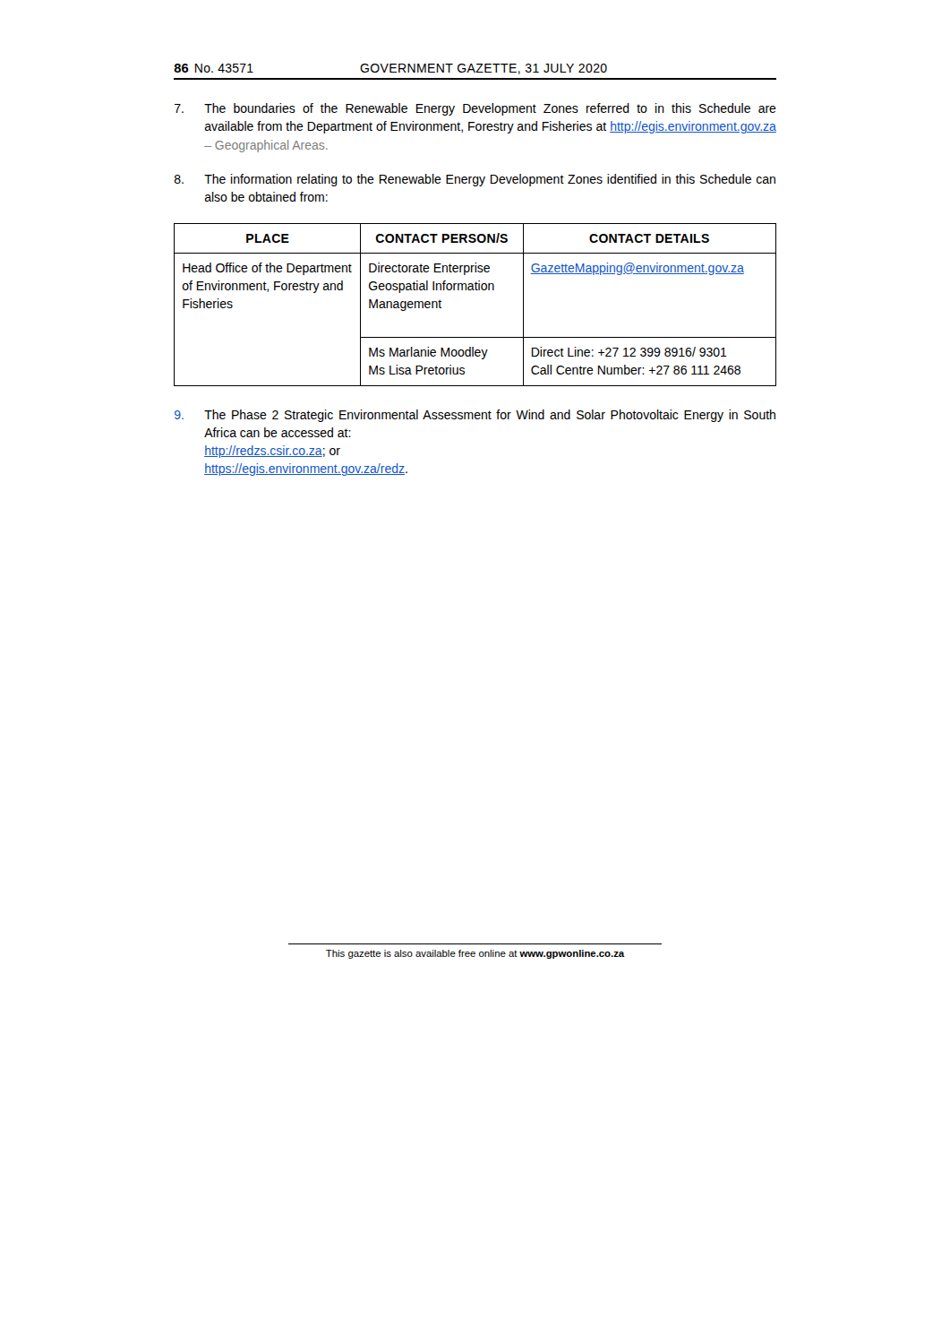86 No. 43571 GOVERNMENT GAZETTE, 31 JULY 2020
7. The boundaries of the Renewable Energy Development Zones referred to in this Schedule are available from the Department of Environment, Forestry and Fisheries at http://egis.environment.gov.za – Geographical Areas.
8. The information relating to the Renewable Energy Development Zones identified in this Schedule can also be obtained from:
| PLACE | CONTACT PERSON/S | CONTACT DETAILS |
| --- | --- | --- |
| Head Office of the Department of Environment, Forestry and Fisheries | Directorate Enterprise Geospatial Information Management | GazetteMapping@environment.gov.za |
| | Ms Marlanie Moodley Ms Lisa Pretorius | Direct Line: +27 12 399 8916/ 9301 Call Centre Number: +27 86 111 2468 |
9. The Phase 2 Strategic Environmental Assessment for Wind and Solar Photovoltaic Energy in South Africa can be accessed at:
http://redzs.csir.co.za; or
https://egis.environment.gov.za/redz.
This gazette is also available free online at www.gpwonline.co.za